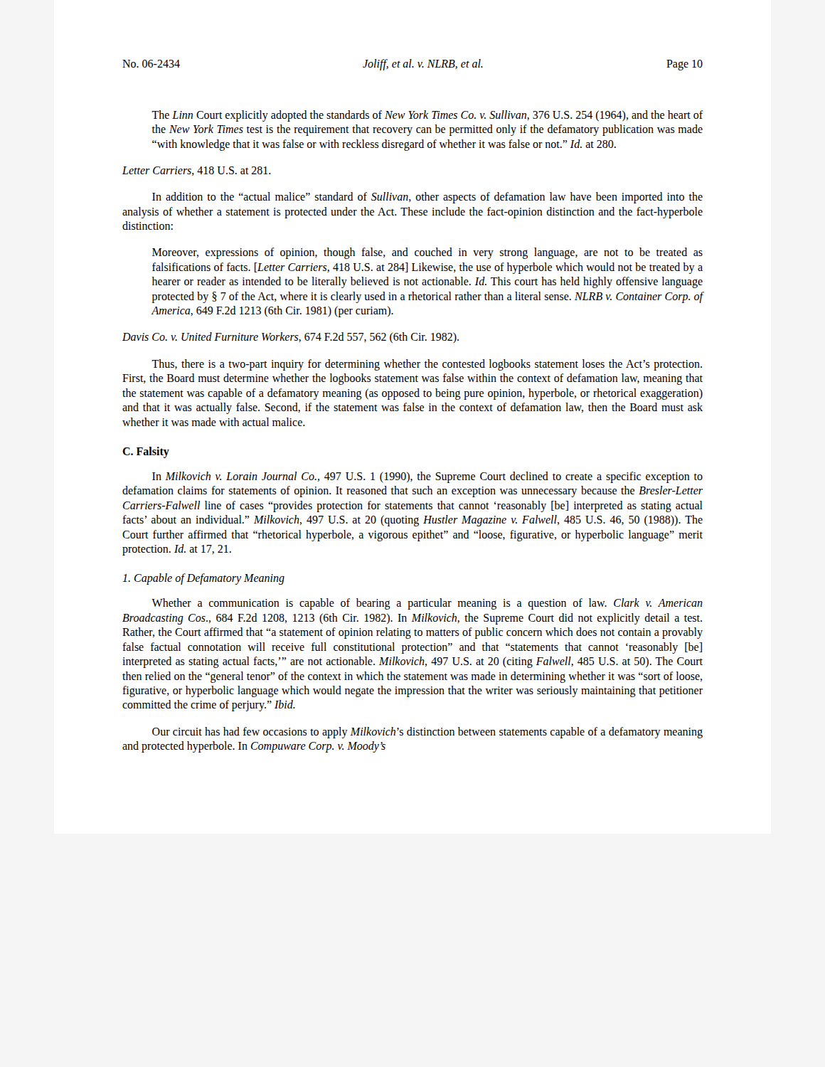No. 06-2434 Joliff, et al. v. NLRB, et al. Page 10
The Linn Court explicitly adopted the standards of New York Times Co. v. Sullivan, 376 U.S. 254 (1964), and the heart of the New York Times test is the requirement that recovery can be permitted only if the defamatory publication was made “with knowledge that it was false or with reckless disregard of whether it was false or not.” Id. at 280.
Letter Carriers, 418 U.S. at 281.
In addition to the “actual malice” standard of Sullivan, other aspects of defamation law have been imported into the analysis of whether a statement is protected under the Act. These include the fact-opinion distinction and the fact-hyperbole distinction:
Moreover, expressions of opinion, though false, and couched in very strong language, are not to be treated as falsifications of facts. [Letter Carriers, 418 U.S. at 284] Likewise, the use of hyperbole which would not be treated by a hearer or reader as intended to be literally believed is not actionable. Id. This court has held highly offensive language protected by § 7 of the Act, where it is clearly used in a rhetorical rather than a literal sense. NLRB v. Container Corp. of America, 649 F.2d 1213 (6th Cir. 1981) (per curiam).
Davis Co. v. United Furniture Workers, 674 F.2d 557, 562 (6th Cir. 1982).
Thus, there is a two-part inquiry for determining whether the contested logbooks statement loses the Act’s protection. First, the Board must determine whether the logbooks statement was false within the context of defamation law, meaning that the statement was capable of a defamatory meaning (as opposed to being pure opinion, hyperbole, or rhetorical exaggeration) and that it was actually false. Second, if the statement was false in the context of defamation law, then the Board must ask whether it was made with actual malice.
C. Falsity
In Milkovich v. Lorain Journal Co., 497 U.S. 1 (1990), the Supreme Court declined to create a specific exception to defamation claims for statements of opinion. It reasoned that such an exception was unnecessary because the Bresler-Letter Carriers-Falwell line of cases “provides protection for statements that cannot ‘reasonably [be] interpreted as stating actual facts’ about an individual.” Milkovich, 497 U.S. at 20 (quoting Hustler Magazine v. Falwell, 485 U.S. 46, 50 (1988)). The Court further affirmed that “rhetorical hyperbole, a vigorous epithet” and “loose, figurative, or hyperbolic language” merit protection. Id. at 17, 21.
1. Capable of Defamatory Meaning
Whether a communication is capable of bearing a particular meaning is a question of law. Clark v. American Broadcasting Cos., 684 F.2d 1208, 1213 (6th Cir. 1982). In Milkovich, the Supreme Court did not explicitly detail a test. Rather, the Court affirmed that “a statement of opinion relating to matters of public concern which does not contain a provably false factual connotation will receive full constitutional protection” and that “statements that cannot ‘reasonably [be] interpreted as stating actual facts,’” are not actionable. Milkovich, 497 U.S. at 20 (citing Falwell, 485 U.S. at 50). The Court then relied on the “general tenor” of the context in which the statement was made in determining whether it was “sort of loose, figurative, or hyperbolic language which would negate the impression that the writer was seriously maintaining that petitioner committed the crime of perjury.” Ibid.
Our circuit has had few occasions to apply Milkovich’s distinction between statements capable of a defamatory meaning and protected hyperbole. In Compuware Corp. v. Moody’s